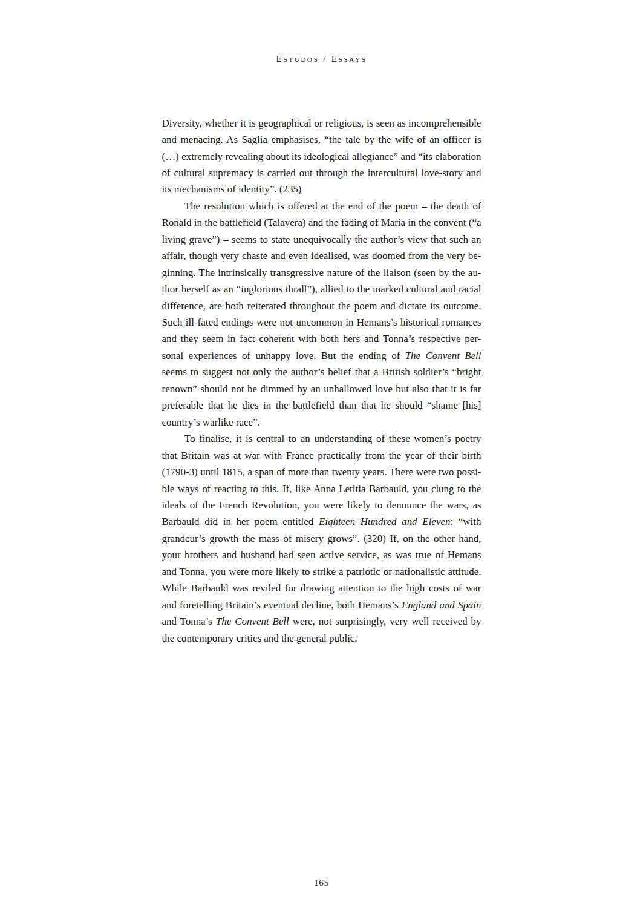Estudos / Essays
Diversity, whether it is geographical or religious, is seen as incomprehensible and menacing. As Saglia emphasises, “the tale by the wife of an officer is (…) extremely revealing about its ideological allegiance” and “its elaboration of cultural supremacy is carried out through the intercultural love-story and its mechanisms of identity”. (235)
The resolution which is offered at the end of the poem – the death of Ronald in the battlefield (Talavera) and the fading of Maria in the convent (“a living grave”) – seems to state unequivocally the author’s view that such an affair, though very chaste and even idealised, was doomed from the very beginning. The intrinsically transgressive nature of the liaison (seen by the author herself as an “inglorious thrall”), allied to the marked cultural and racial difference, are both reiterated throughout the poem and dictate its outcome. Such ill-fated endings were not uncommon in Hemans’s historical romances and they seem in fact coherent with both hers and Tonna’s respective personal experiences of unhappy love. But the ending of The Convent Bell seems to suggest not only the author’s belief that a British soldier’s “bright renown” should not be dimmed by an unhallowed love but also that it is far preferable that he dies in the battlefield than that he should “shame [his] country’s warlike race”.
To finalise, it is central to an understanding of these women’s poetry that Britain was at war with France practically from the year of their birth (1790-3) until 1815, a span of more than twenty years. There were two possible ways of reacting to this. If, like Anna Letitia Barbauld, you clung to the ideals of the French Revolution, you were likely to denounce the wars, as Barbauld did in her poem entitled Eighteen Hundred and Eleven: “with grandeur’s growth the mass of misery grows”. (320) If, on the other hand, your brothers and husband had seen active service, as was true of Hemans and Tonna, you were more likely to strike a patriotic or nationalistic attitude. While Barbauld was reviled for drawing attention to the high costs of war and foretelling Britain’s eventual decline, both Hemans’s England and Spain and Tonna’s The Convent Bell were, not surprisingly, very well received by the contemporary critics and the general public.
165